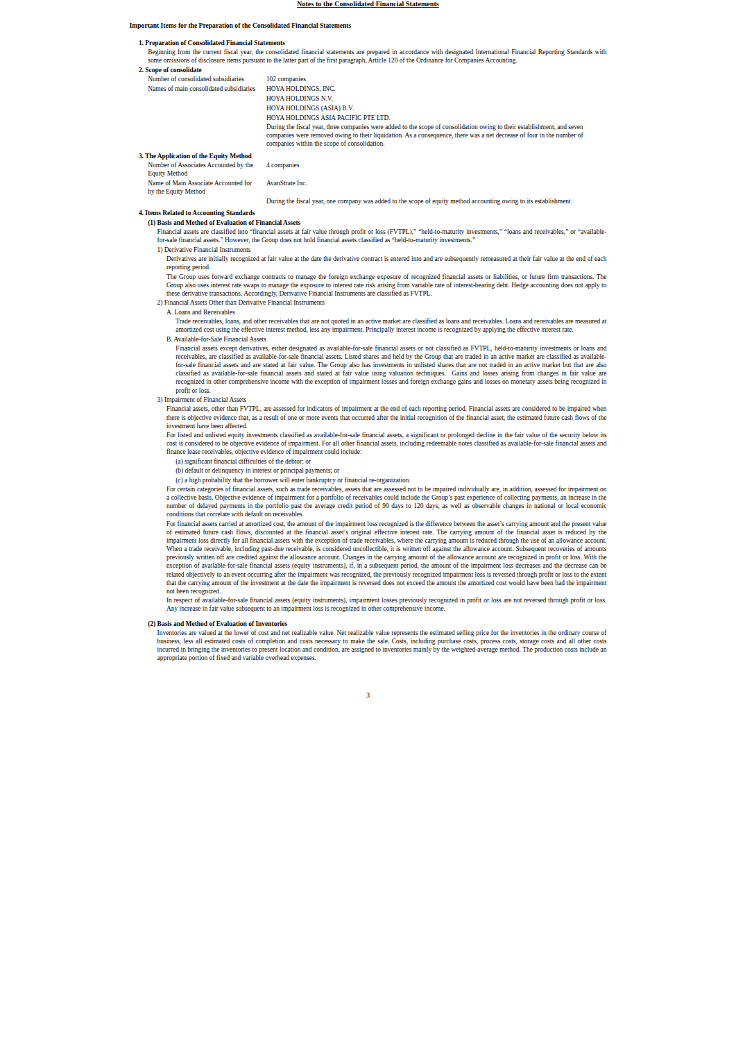Notes to the Consolidated Financial Statements
Important Items for the Preparation of the Consolidated Financial Statements
1. Preparation of Consolidated Financial Statements
Beginning from the current fiscal year, the consolidated financial statements are prepared in accordance with designated International Financial Reporting Standards with some omissions of disclosure items pursuant to the latter part of the first paragraph, Article 120 of the Ordinance for Companies Accounting.
2. Scope of consolidate
| Number of consolidated subsidiaries | 102 companies |
| Names of main consolidated subsidiaries | HOYA HOLDINGS, INC. |
| | HOYA HOLDINGS N.V. |
| | HOYA HOLDINGS (ASIA) B.V. |
| | HOYA HOLDINGS ASIA PACIFIC PTE LTD. |
| | During the fiscal year, three companies were added to the scope of consolidation owing to their establishment, and seven companies were removed owing to their liquidation. As a consequence, there was a net decrease of four in the number of companies within the scope of consolidation. |
3. The Application of the Equity Method
| Number of Associates Accounted by the Equity Method | 4 companies |
| Name of Main Associate Accounted for by the Equity Method | AvanStrate Inc. |
| | During the fiscal year, one company was added to the scope of equity method accounting owing to its establishment. |
4. Items Related to Accounting Standards
(1) Basis and Method of Evaluation of Financial Assets
Financial assets are classified into “financial assets at fair value through profit or loss (FVTPL),” “held-to-maturity investments,” “loans and receivables,” or “available-for-sale financial assets.” However, the Group does not hold financial assets classified as “held-to-maturity investments.”
1) Derivative Financial Instruments
Derivatives are initially recognized at fair value at the date the derivative contract is entered into and are subsequently remeasured at their fair value at the end of each reporting period.
The Group uses forward exchange contracts to manage the foreign exchange exposure of recognized financial assets or liabilities, or future firm transactions. The Group also uses interest rate swaps to manage the exposure to interest rate risk arising from variable rate of interest-bearing debt. Hedge accounting does not apply to these derivative transactions. Accordingly, Derivative Financial Instruments are classified as FVTPL.
2) Financial Assets Other than Derivative Financial Instruments
A. Loans and Receivables
Trade receivables, loans, and other receivables that are not quoted in an active market are classified as loans and receivables. Loans and receivables are measured at amortized cost using the effective interest method, less any impairment. Principally interest income is recognized by applying the effective interest rate.
B. Available-for-Sale Financial Assets
Financial assets except derivatives, either designated as available-for-sale financial assets or not classified as FVTPL, held-to-maturity investments or loans and receivables, are classified as available-for-sale financial assets. Listed shares and held by the Group that are traded in an active market are classified as available-for-sale financial assets and are stated at fair value. The Group also has investments in unlisted shares that are not traded in an active market but that are also classified as available-for-sale financial assets and stated at fair value using valuation techniques. Gains and losses arising from changes in fair value are recognized in other comprehensive income with the exception of impairment losses and foreign exchange gains and losses on monetary assets being recognized in profit or loss.
3) Impairment of Financial Assets
Financial assets, other than FVTPL, are assessed for indicators of impairment at the end of each reporting period. Financial assets are considered to be impaired when there is objective evidence that, as a result of one or more events that occurred after the initial recognition of the financial asset, the estimated future cash flows of the investment have been affected.
For listed and unlisted equity investments classified as available-for-sale financial assets, a significant or prolonged decline in the fair value of the security below its cost is considered to be objective evidence of impairment. For all other financial assets, including redeemable notes classified as available-for-sale financial assets and finance lease receivables, objective evidence of impairment could include:
(a) significant financial difficulties of the debtor; or
(b) default or delinquency in interest or principal payments; or
(c) a high probability that the borrower will enter bankruptcy or financial re-organization.
For certain categories of financial assets, such as trade receivables, assets that are assessed not to be impaired individually are, in addition, assessed for impairment on a collective basis. Objective evidence of impairment for a portfolio of receivables could include the Group’s past experience of collecting payments, an increase in the number of delayed payments in the portfolio past the average credit period of 90 days to 120 days, as well as observable changes in national or local economic conditions that correlate with default on receivables.
For financial assets carried at amortized cost, the amount of the impairment loss recognized is the difference between the asset’s carrying amount and the present value of estimated future cash flows, discounted at the financial asset’s original effective interest rate. The carrying amount of the financial asset is reduced by the impairment loss directly for all financial assets with the exception of trade receivables, where the carrying amount is reduced through the use of an allowance account. When a trade receivable, including past-due receivable, is considered uncollectible, it is written off against the allowance account. Subsequent recoveries of amounts previously written off are credited against the allowance account. Changes in the carrying amount of the allowance account are recognized in profit or loss. With the exception of available-for-sale financial assets (equity instruments), if, in a subsequent period, the amount of the impairment loss decreases and the decrease can be related objectively to an event occurring after the impairment was recognized, the previously recognized impairment loss is reversed through profit or loss to the extent that the carrying amount of the investment at the date the impairment is reversed does not exceed the amount the amortized cost would have been had the impairment not been recognized.
In respect of available-for-sale financial assets (equity instruments), impairment losses previously recognized in profit or loss are not reversed through profit or loss. Any increase in fair value subsequent to an impairment loss is recognized in other comprehensive income.
(2) Basis and Method of Evaluation of Inventories
Inventories are valued at the lower of cost and net realizable value. Net realizable value represents the estimated selling price for the inventories in the ordinary course of business, less all estimated costs of completion and costs necessary to make the sale. Costs, including purchase costs, process costs, storage costs and all other costs incurred in bringing the inventories to present location and condition, are assigned to inventories mainly by the weighted-average method. The production costs include an appropriate portion of fixed and variable overhead expenses.
3